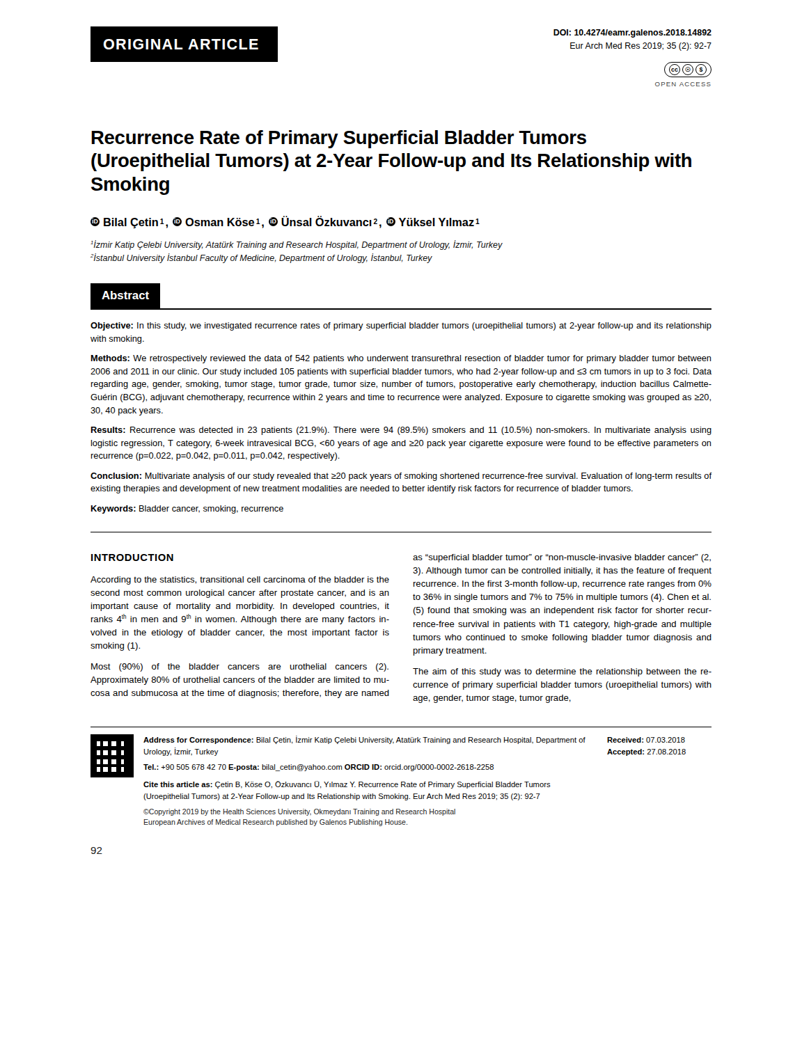Original Article
DOI: 10.4274/eamr.galenos.2018.14892
Eur Arch Med Res 2019; 35 (2): 92-7
cc☉$
OPEN ACCESS
Recurrence Rate of Primary Superficial Bladder Tumors (Uroepithelial Tumors) at 2-Year Follow-up and Its Relationship with Smoking
iDBilal Çetin1, iDOsman Köse1, iDÜnsal Özkuvancı2, iDYüksel Yılmaz1
1İzmir Katip Çelebi University, Atatürk Training and Research Hospital, Department of Urology, İzmir, Turkey
2İstanbul University İstanbul Faculty of Medicine, Department of Urology, İstanbul, Turkey
Abstract
Objective: In this study, we investigated recurrence rates of primary superficial bladder tumors (uroepithelial tumors) at 2-year follow-up and its relationship with smoking.
Methods: We retrospectively reviewed the data of 542 patients who underwent transurethral resection of bladder tumor for primary bladder tumor between 2006 and 2011 in our clinic. Our study included 105 patients with superficial bladder tumors, who had 2-year follow-up and ≤3 cm tumors in up to 3 foci. Data regarding age, gender, smoking, tumor stage, tumor grade, tumor size, number of tumors, postoperative early chemotherapy, induction bacillus Calmette-Guérin (BCG), adjuvant chemotherapy, recurrence within 2 years and time to recurrence were analyzed. Exposure to cigarette smoking was grouped as ≥20, 30, 40 pack years.
Results: Recurrence was detected in 23 patients (21.9%). There were 94 (89.5%) smokers and 11 (10.5%) non-smokers. In multivariate analysis using logistic regression, T category, 6-week intravesical BCG, <60 years of age and ≥20 pack year cigarette exposure were found to be effective parameters on recurrence (p=0.022, p=0.042, p=0.011, p=0.042, respectively).
Conclusion: Multivariate analysis of our study revealed that ≥20 pack years of smoking shortened recurrence-free survival. Evaluation of long-term results of existing therapies and development of new treatment modalities are needed to better identify risk factors for recurrence of bladder tumors.
Keywords: Bladder cancer, smoking, recurrence
Introduction
According to the statistics, transitional cell carcinoma of the bladder is the second most common urological cancer after prostate cancer, and is an important cause of mortality and morbidity. In developed countries, it ranks 4th in men and 9th in women. Although there are many factors involved in the etiology of bladder cancer, the most important factor is smoking (1).
Most (90%) of the bladder cancers are urothelial cancers (2). Approximately 80% of urothelial cancers of the bladder are limited to mucosa and submucosa at the time of diagnosis; therefore, they are named as “superficial bladder tumor” or “non-muscle-invasive bladder cancer” (2, 3). Although tumor can be controlled initially, it has the feature of frequent recurrence. In the first 3-month follow-up, recurrence rate ranges from 0% to 36% in single tumors and 7% to 75% in multiple tumors (4). Chen et al. (5) found that smoking was an independent risk factor for shorter recurrence-free survival in patients with T1 category, high-grade and multiple tumors who continued to smoke following bladder tumor diagnosis and primary treatment.
The aim of this study was to determine the relationship between the recurrence of primary superficial bladder tumors (uroepithelial tumors) with age, gender, tumor stage, tumor grade,
Address for Correspondence: Bilal Çetin, İzmir Katip Çelebi University, Atatürk Training and Research Hospital, Department of Urology, İzmir, Turkey
Tel.: +90 505 678 42 70 E-posta: bilal_cetin@yahoo.com ORCID ID: orcid.org/0000-0002-2618-2258
Cite this article as: Çetin B, Köse O, Özkuvancı Ü, Yılmaz Y. Recurrence Rate of Primary Superficial Bladder Tumors (Uroepithelial Tumors) at 2-Year Follow-up and Its Relationship with Smoking. Eur Arch Med Res 2019; 35 (2): 92-7
©Copyright 2019 by the Health Sciences University, Okmeydanı Training and Research Hospital
European Archives of Medical Research published by Galenos Publishing House.
Received: 07.03.2018
Accepted: 27.08.2018
92